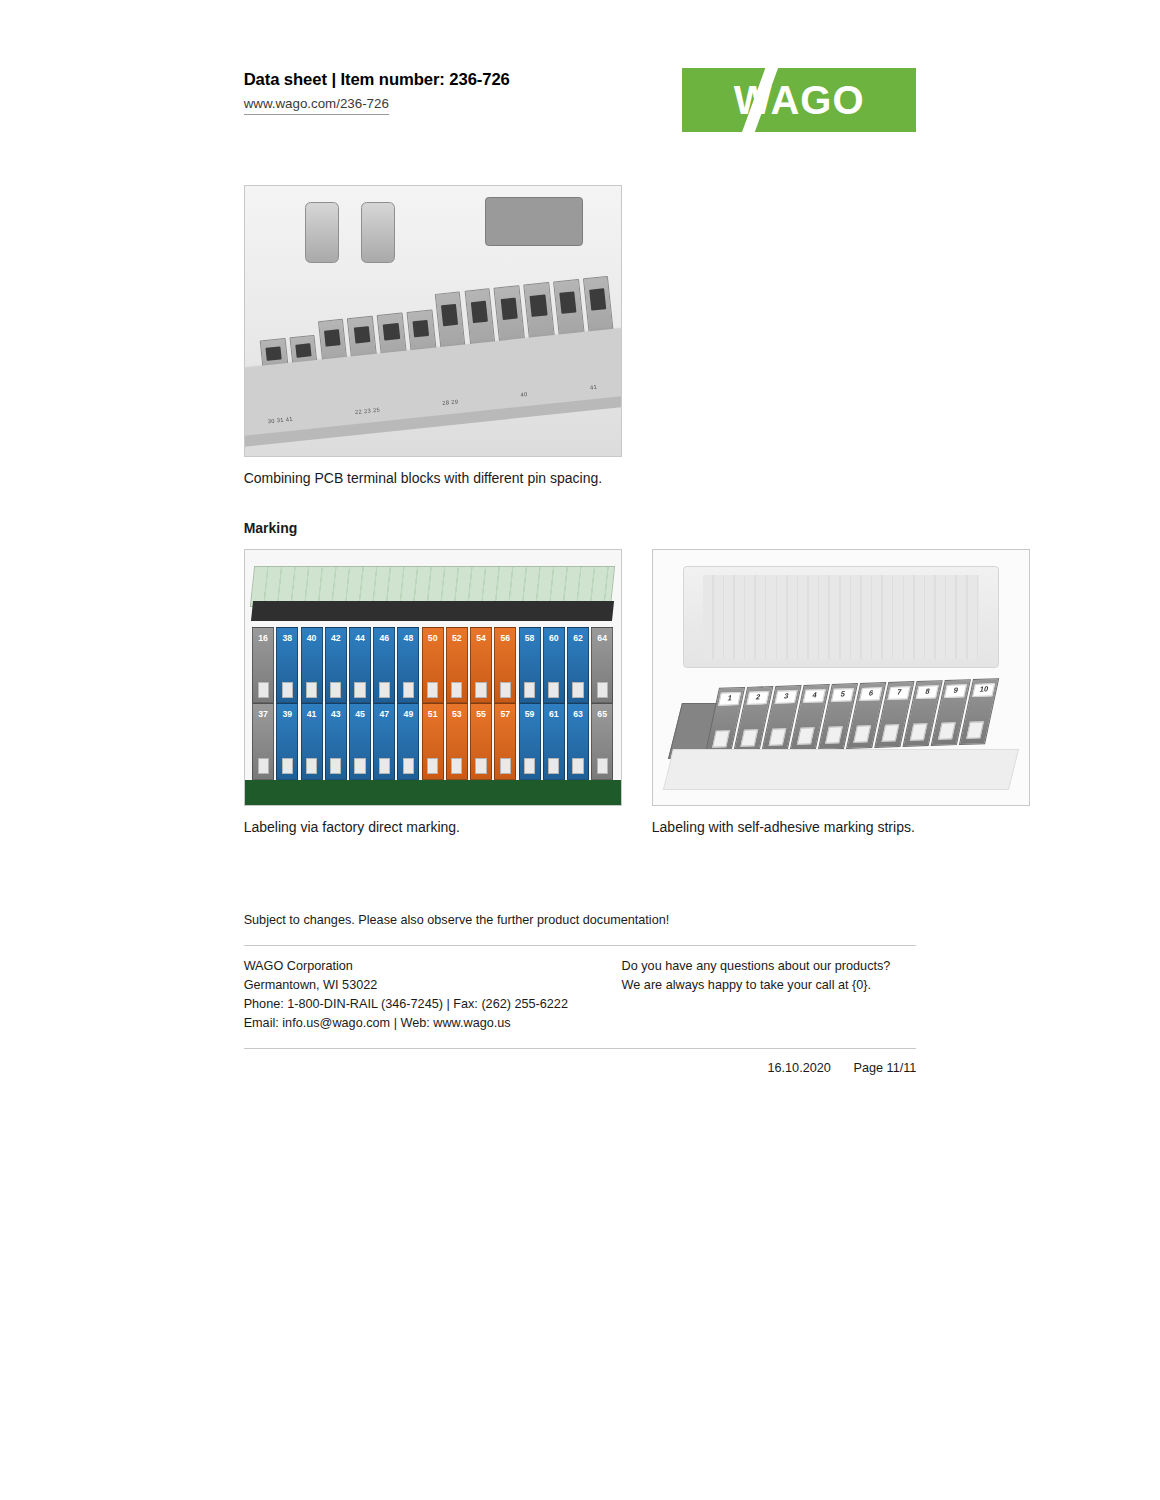Data sheet | Item number: 236-726
www.wago.com/236-726
WAGO
30 31 41 22 23 25 28 29 40 41
Combining PCB terminal blocks with different pin spacing.
Marking
16
38
40
42
44
46
48
50
52
54
56
58
60
62
64
37
39
41
43
45
47
49
51
53
55
57
59
61
63
65
Labeling via factory direct marking.
1
2
3
4
5
6
7
8
9
10
Labeling with self-adhesive marking strips.
Subject to changes. Please also observe the further product documentation!
WAGO Corporation
Germantown, WI 53022
Phone: 1-800-DIN-RAIL (346-7245) | Fax: (262) 255-6222
Email: info.us@wago.com | Web: www.wago.us
Do you have any questions about our products?
We are always happy to take your call at {0}.
16.10.2020 Page 11/11